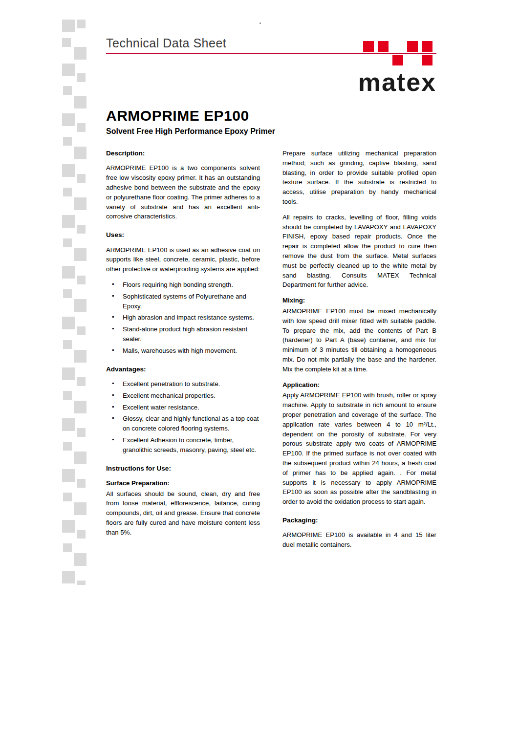matex
Technical Data Sheet
ARMOPRIME EP100
Solvent Free High Performance Epoxy Primer
Description:
ARMOPRIME EP100 is a two components solvent free low viscosity epoxy primer. It has an outstanding adhesive bond between the substrate and the epoxy or polyurethane floor coating. The primer adheres to a variety of substrate and has an excellent anti-corrosive characteristics.
Uses:
ARMOPRIME EP100 is used as an adhesive coat on supports like steel, concrete, ceramic, plastic, before other protective or waterproofing systems are applied:
Floors requiring high bonding strength.
Sophisticated systems of Polyurethane and Epoxy.
High abrasion and impact resistance systems.
Stand-alone product high abrasion resistant sealer.
Malls, warehouses with high movement.
Advantages:
Excellent penetration to substrate.
Excellent mechanical properties.
Excellent water resistance.
Glossy, clear and highly functional as a top coat on concrete colored flooring systems.
Excellent Adhesion to concrete, timber, granolithic screeds, masonry, paving, steel etc.
Instructions for Use:
Surface Preparation:
All surfaces should be sound, clean, dry and free from loose material, efflorescence, laitance, curing compounds, dirt, oil and grease. Ensure that concrete floors are fully cured and have moisture content less than 5%.
Prepare surface utilizing mechanical preparation method; such as grinding, captive blasting, sand blasting, in order to provide suitable profiled open texture surface. If the substrate is restricted to access, utilise preparation by handy mechanical tools.
All repairs to cracks, levelling of floor, filling voids should be completed by LAVAPOXY and LAVAPOXY FINISH, epoxy based repair products. Once the repair is completed allow the product to cure then remove the dust from the surface. Metal surfaces must be perfectly cleaned up to the white metal by sand blasting. Consults MATEX Technical Department for further advice.
Mixing:
ARMOPRIME EP100 must be mixed mechanically with low speed drill mixer fitted with suitable paddle. To prepare the mix, add the contents of Part B (hardener) to Part A (base) container, and mix for minimum of 3 minutes till obtaining a homogeneous mix. Do not mix partially the base and the hardener. Mix the complete kit at a time.
Application:
Apply ARMOPRIME EP100 with brush, roller or spray machine. Apply to substrate in rich amount to ensure proper penetration and coverage of the surface. The application rate varies between 4 to 10 m²/Lt., dependent on the porosity of substrate. For very porous substrate apply two coats of ARMOPRIME EP100. If the primed surface is not over coated with the subsequent product within 24 hours, a fresh coat of primer has to be applied again. . For metal supports it is necessary to apply ARMOPRIME EP100 as soon as possible after the sandblasting in order to avoid the oxidation process to start again.
Packaging:
ARMOPRIME EP100 is available in 4 and 15 liter duel metallic containers.